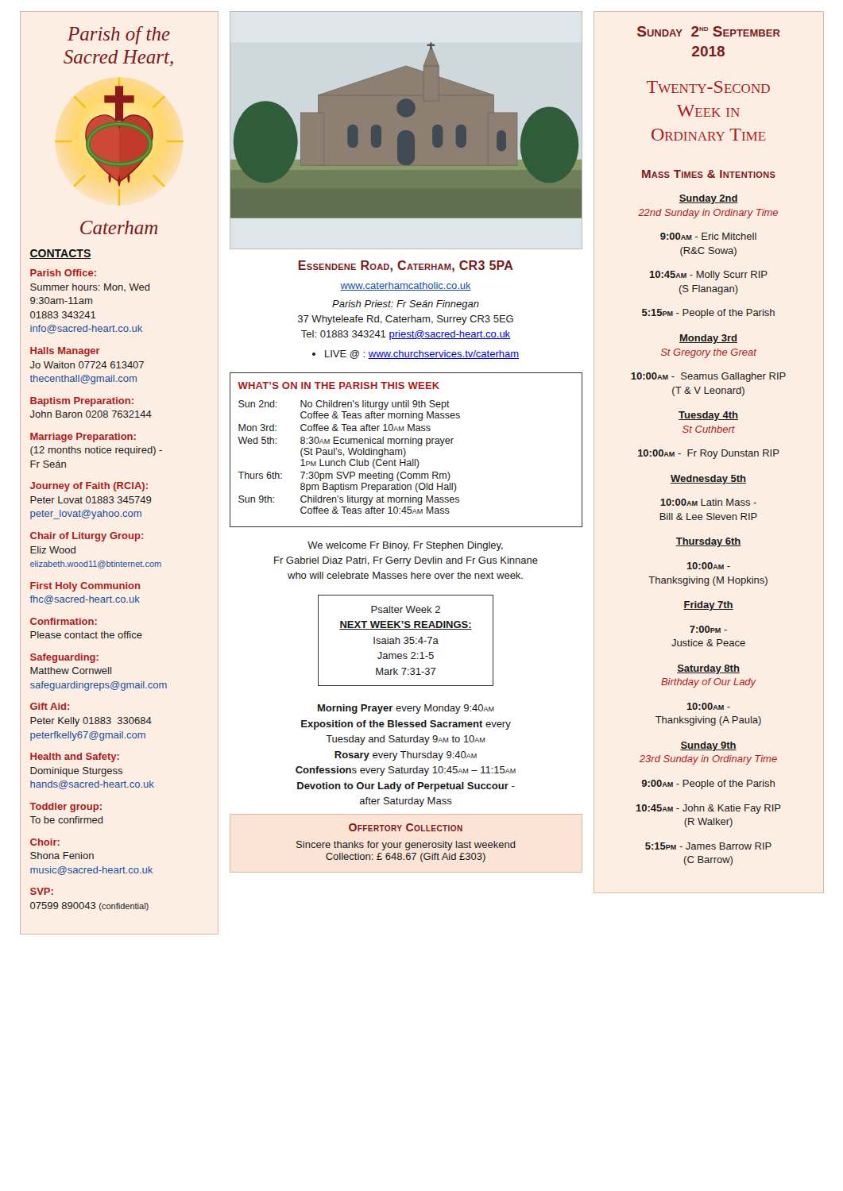Parish of the
Sacred Heart,
Caterham
CONTACTS
Parish Office: Summer hours: Mon, Wed
9:30am-11am
01883 343241
info@sacred-heart.co.uk
Halls Manager Jo Waiton 07724 613407
thecenthall@gmail.com
Baptism Preparation: John Baron 0208 7632144
Marriage Preparation: (12 months notice required) -
Fr Seán
Journey of Faith (RCIA): Peter Lovat 01883 345749
peter_lovat@yahoo.com
Chair of Liturgy Group: Eliz Wood
elizabeth.wood11@btinternet.com
First Holy Communion fhc@sacred-heart.co.uk
Confirmation: Please contact the office
Safeguarding: Matthew Cornwell
safeguardingreps@gmail.com
Gift Aid: Peter Kelly 01883 330684
peterfkelly67@gmail.com
Health and Safety: Dominique Sturgess
hands@sacred-heart.co.uk
Toddler group: To be confirmed
Choir: Shona Fenion
music@sacred-heart.co.uk
SVP: 07599 890043 (confidential)
Essendene Road, Caterham, CR3 5PA
www.caterhamcatholic.co.uk
Parish Priest: Fr Seán Finnegan
37 Whyteleafe Rd, Caterham, Surrey CR3 5EG
Tel: 01883 343241 priest@sacred-heart.co.uk
LIVE @ : www.churchservices.tv/caterham
WHAT’S ON IN THE PARISH THIS WEEK
| Sun 2nd: | No Children's liturgy until 9th Sept Coffee & Teas after morning Masses |
| Mon 3rd: | Coffee & Tea after 10 am Mass |
| Wed 5th: | 8:30 am Ecumenical morning prayer (St Paul’s, Woldingham) 1 pm Lunch Club (Cent Hall) |
| Thurs 6th: | 7:30pm SVP meeting (Comm Rm) 8pm Baptism Preparation (Old Hall) |
| Sun 9th: | Children's liturgy at morning Masses Coffee & Teas after 10:45 am Mass |
We welcome Fr Binoy, Fr Stephen Dingley,
Fr Gabriel Diaz Patri, Fr Gerry Devlin and Fr Gus Kinnane
who will celebrate Masses here over the next week.
Psalter Week 2
NEXT WEEK’S READINGS:
Isaiah 35:4-7a
James 2:1-5
Mark 7:31-37
Morning Prayer every Monday 9:40am
Exposition of the Blessed Sacrament every
Tuesday and Saturday 9am to 10am
Rosary every Thursday 9:40am
Confessions every Saturday 10:45am – 11:15am
Devotion to Our Lady of Perpetual Succour -
after Saturday Mass
Offertory Collection
Sincere thanks for your generosity last weekend
Collection: £ 648.67 (Gift Aid £303)
Sunday 2nd September
2018
Twenty-Second
Week in
Ordinary Time
Mass Times & Intentions
Sunday 2nd 22nd Sunday in Ordinary Time
9:00am - Eric Mitchell
(R&C Sowa)
10:45am - Molly Scurr RIP
(S Flanagan)
5:15pm - People of the Parish
Monday 3rd St Gregory the Great
10:00am - Seamus Gallagher RIP
(T & V Leonard)
Tuesday 4th St Cuthbert
10:00am - Fr Roy Dunstan RIP
Wednesday 5th
10:00am Latin Mass -
Bill & Lee Sleven RIP
Thursday 6th
10:00am -
Thanksgiving (M Hopkins)
Friday 7th
7:00pm -
Justice & Peace
Saturday 8th Birthday of Our Lady
10:00am -
Thanksgiving (A Paula)
Sunday 9th 23rd Sunday in Ordinary Time
9:00am - People of the Parish
10:45am - John & Katie Fay RIP
(R Walker)
5:15pm - James Barrow RIP
(C Barrow)